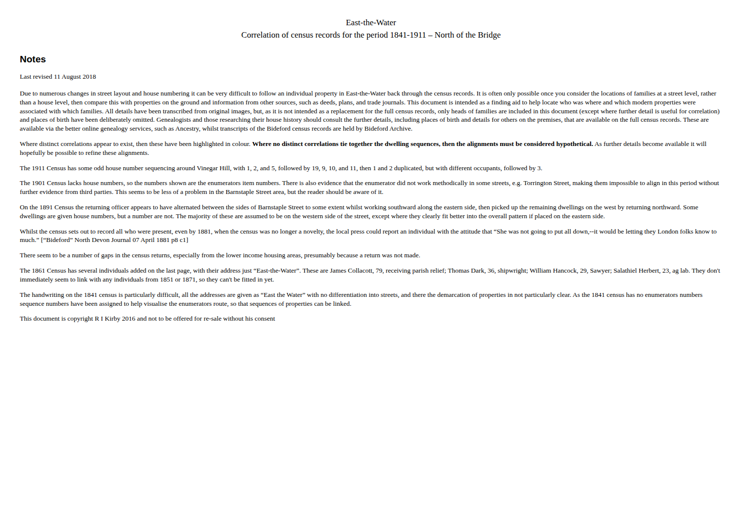East-the-Water
Correlation of census records for the period 1841-1911 – North of the Bridge
Notes
Last revised 11 August 2018
Due to numerous changes in street layout and house numbering it can be very difficult to follow an individual property in East-the-Water back through the census records. It is often only possible once you consider the locations of families at a street level, rather than a house level, then compare this with properties on the ground and information from other sources, such as deeds, plans, and trade journals. This document is intended as a finding aid to help locate who was where and which modern properties were associated with which families. All details have been transcribed from original images, but, as it is not intended as a replacement for the full census records, only heads of families are included in this document (except where further detail is useful for correlation) and places of birth have been deliberately omitted. Genealogists and those researching their house history should consult the further details, including places of birth and details for others on the premises, that are available on the full census records. These are available via the better online genealogy services, such as Ancestry, whilst transcripts of the Bideford census records are held by Bideford Archive.
Where distinct correlations appear to exist, then these have been highlighted in colour. Where no distinct correlations tie together the dwelling sequences, then the alignments must be considered hypothetical. As further details become available it will hopefully be possible to refine these alignments.
The 1911 Census has some odd house number sequencing around Vinegar Hill, with 1, 2, and 5, followed by 19, 9, 10, and 11, then 1 and 2 duplicated, but with different occupants, followed by 3.
The 1901 Census lacks house numbers, so the numbers shown are the enumerators item numbers. There is also evidence that the enumerator did not work methodically in some streets, e.g. Torrington Street, making them impossible to align in this period without further evidence from third parties. This seems to be less of a problem in the Barnstaple Street area, but the reader should be aware of it.
On the 1891 Census the returning officer appears to have alternated between the sides of Barnstaple Street to some extent whilst working southward along the eastern side, then picked up the remaining dwellings on the west by returning northward. Some dwellings are given house numbers, but a number are not. The majority of these are assumed to be on the western side of the street, except where they clearly fit better into the overall pattern if placed on the eastern side.
Whilst the census sets out to record all who were present, even by 1881, when the census was no longer a novelty, the local press could report an individual with the attitude that “She was not going to put all down,--it would be letting they London folks know to much.” [“Bideford” North Devon Journal 07 April 1881 p8 c1]
There seem to be a number of gaps in the census returns, especially from the lower income housing areas, presumably because a return was not made.
The 1861 Census has several individuals added on the last page, with their address just “East-the-Water”. These are James Collacott, 79, receiving parish relief; Thomas Dark, 36, shipwright; William Hancock, 29, Sawyer; Salathiel Herbert, 23, ag lab. They don't immediately seem to link with any individuals from 1851 or 1871, so they can't be fitted in yet.
The handwriting on the 1841 census is particularly difficult, all the addresses are given as “East the Water” with no differentiation into streets, and there the demarcation of properties in not particularly clear. As the 1841 census has no enumerators numbers sequence numbers have been assigned to help visualise the enumerators route, so that sequences of properties can be linked.
This document is copyright R I Kirby 2016 and not to be offered for re-sale without his consent